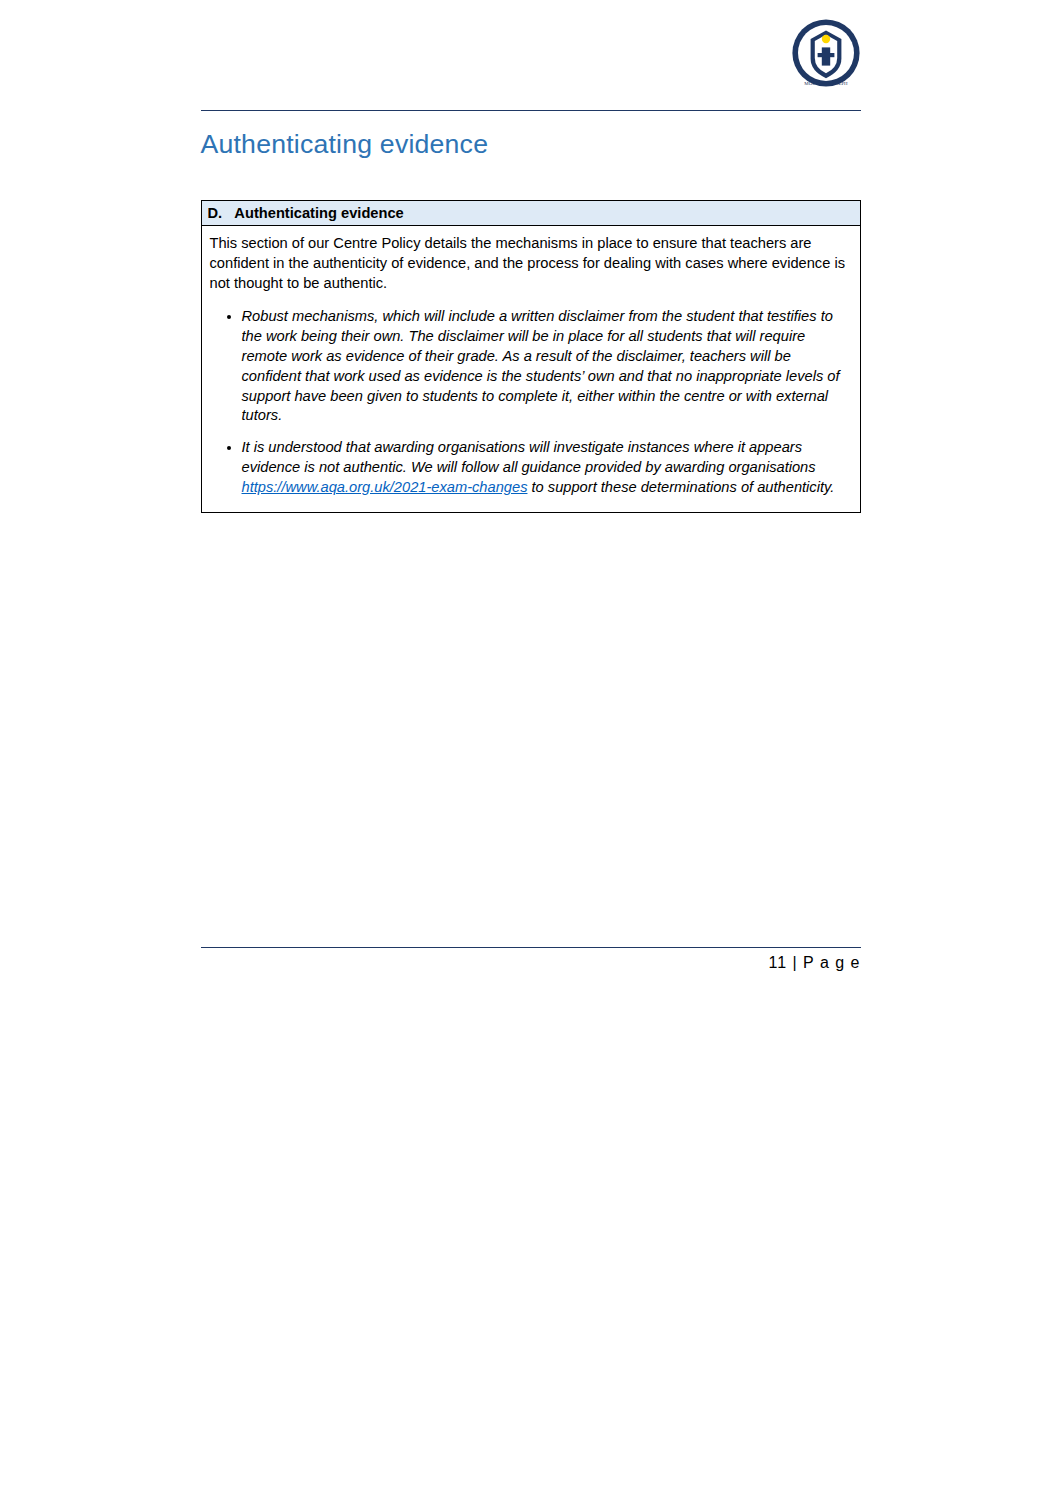Authenticating evidence
| D. Authenticating evidence |
| --- |
| This section of our Centre Policy details the mechanisms in place to ensure that teachers are confident in the authenticity of evidence, and the process for dealing with cases where evidence is not thought to be authentic. Robust mechanisms, which will include a written disclaimer from the student that testifies to the work being their own. The disclaimer will be in place for all students that will require remote work as evidence of their grade. As a result of the disclaimer, teachers will be confident that work used as evidence is the students’ own and that no inappropriate levels of support have been given to students to complete it, either within the centre or with external tutors. It is understood that awarding organisations will investigate instances where it appears evidence is not authentic. We will follow all guidance provided by awarding organisations https://www.aqa.org.uk/2021-exam-changes to support these determinations of authenticity. |
11 | P a g e